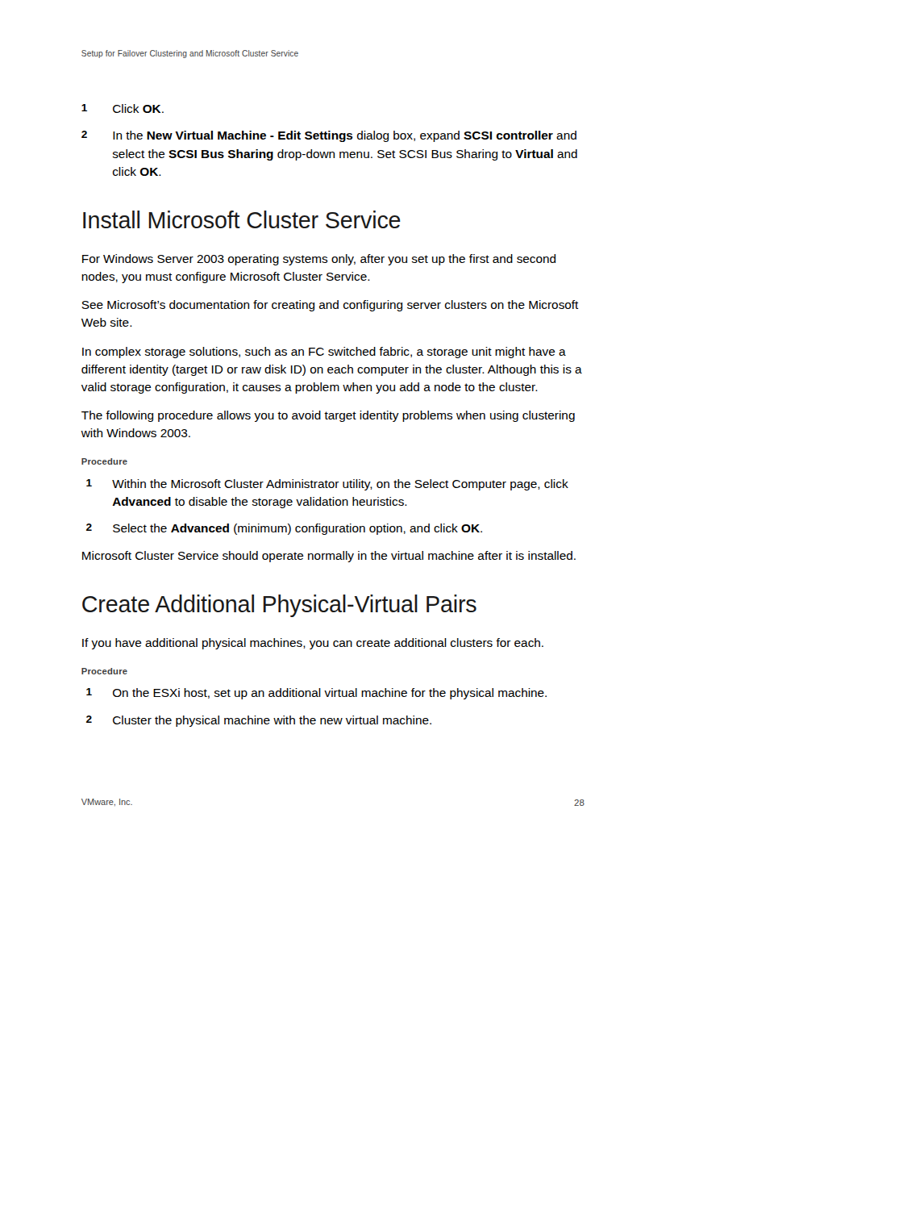Setup for Failover Clustering and Microsoft Cluster Service
Click OK.
In the New Virtual Machine - Edit Settings dialog box, expand SCSI controller and select the SCSI Bus Sharing drop-down menu. Set SCSI Bus Sharing to Virtual and click OK.
Install Microsoft Cluster Service
For Windows Server 2003 operating systems only, after you set up the first and second nodes, you must configure Microsoft Cluster Service.
See Microsoft’s documentation for creating and configuring server clusters on the Microsoft Web site.
In complex storage solutions, such as an FC switched fabric, a storage unit might have a different identity (target ID or raw disk ID) on each computer in the cluster. Although this is a valid storage configuration, it causes a problem when you add a node to the cluster.
The following procedure allows you to avoid target identity problems when using clustering with Windows 2003.
Procedure
Within the Microsoft Cluster Administrator utility, on the Select Computer page, click Advanced to disable the storage validation heuristics.
Select the Advanced (minimum) configuration option, and click OK.
Microsoft Cluster Service should operate normally in the virtual machine after it is installed.
Create Additional Physical-Virtual Pairs
If you have additional physical machines, you can create additional clusters for each.
Procedure
On the ESXi host, set up an additional virtual machine for the physical machine.
Cluster the physical machine with the new virtual machine.
VMware, Inc.
28